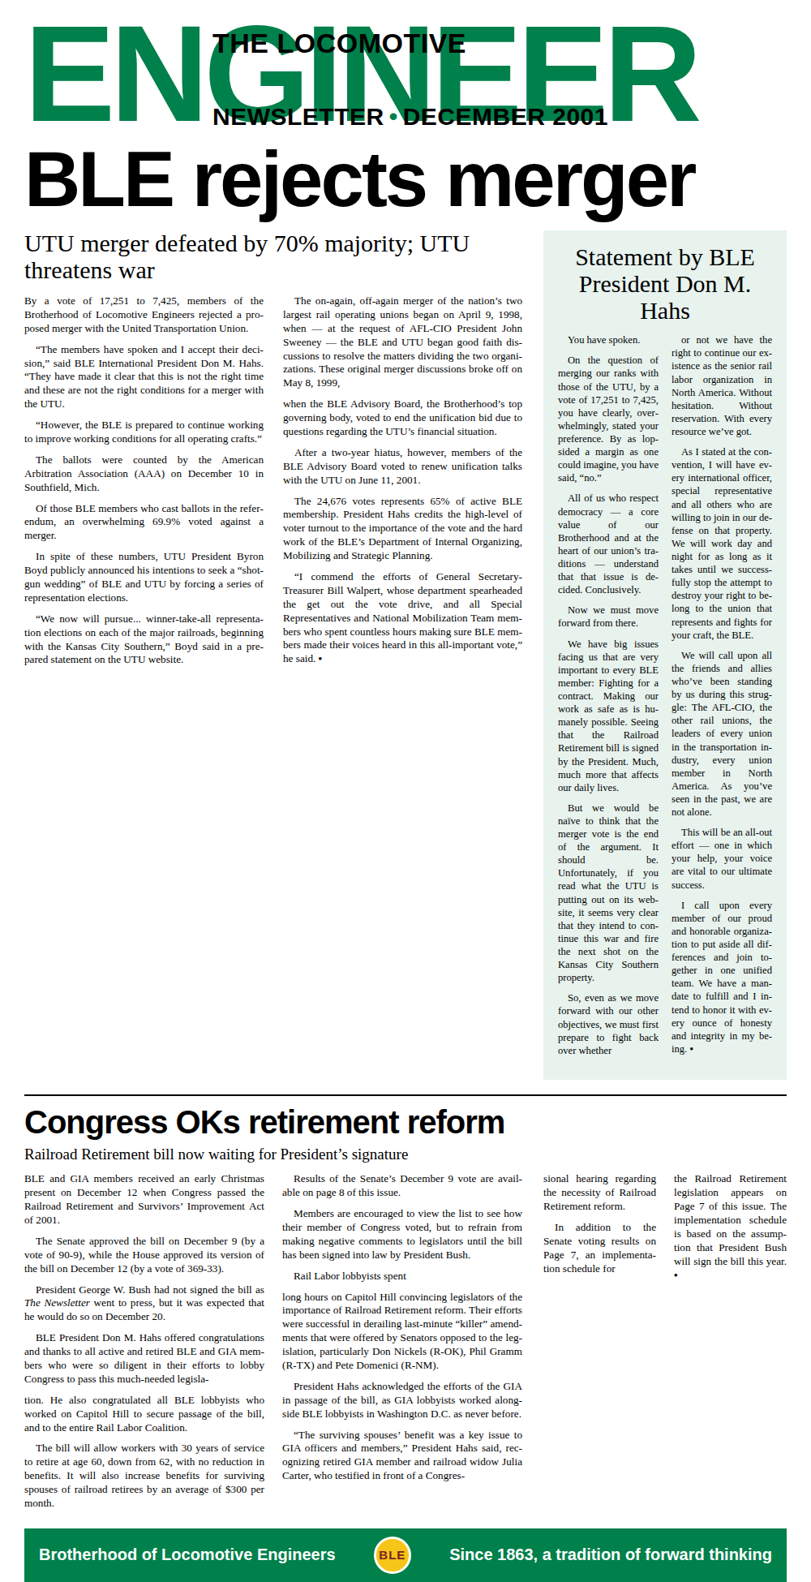THE LOCOMOTIVE
ENGINEER
NEWSLETTER•DECEMBER 2001
BLE rejects merger
UTU merger defeated by 70% majority; UTU threatens war
By a vote of 17,251 to 7,425, members of the Brotherhood of Locomotive Engineers rejected a proposed merger with the United Transportation Union.
“The members have spoken and I accept their decision,” said BLE International President Don M. Hahs. “They have made it clear that this is not the right time and these are not the right conditions for a merger with the UTU.
“However, the BLE is prepared to continue working to improve working conditions for all operating crafts.”
The ballots were counted by the American Arbitration Association (AAA) on December 10 in Southfield, Mich.
Of those BLE members who cast ballots in the referendum, an overwhelming 69.9% voted against a merger.
In spite of these numbers, UTU President Byron Boyd publicly announced his intentions to seek a “shotgun wedding” of BLE and UTU by forcing a series of representation elections.
“We now will pursue... winner-take-all representation elections on each of the major railroads, beginning with the Kansas City Southern,” Boyd said in a prepared statement on the UTU website.
The on-again, off-again merger of the nation’s two largest rail operating unions began on April 9, 1998, when — at the request of AFL-CIO President John Sweeney — the BLE and UTU began good faith discussions to resolve the matters dividing the two organizations. These original merger discussions broke off on May 8, 1999,
when the BLE Advisory Board, the Brotherhood’s top governing body, voted to end the unification bid due to questions regarding the UTU’s financial situation.
After a two-year hiatus, however, members of the BLE Advisory Board voted to renew unification talks with the UTU on June 11, 2001.
The 24,676 votes represents 65% of active BLE membership. President Hahs credits the high-level of voter turnout to the importance of the vote and the hard work of the BLE’s Department of Internal Organizing, Mobilizing and Strategic Planning.
“I commend the efforts of General Secretary-Treasurer Bill Walpert, whose department spearheaded the get out the vote drive, and all Special Representatives and National Mobilization Team members who spent countless hours making sure BLE members made their voices heard in this all-important vote,” he said. •
Statement by BLE President Don M. Hahs
You have spoken.
On the question of merging our ranks with those of the UTU, by a vote of 17,251 to 7,425, you have clearly, overwhelmingly, stated your preference. By as lopsided a margin as one could imagine, you have said, “no.”
All of us who respect democracy — a core value of our Brotherhood and at the heart of our union’s traditions — understand that that issue is decided. Conclusively.
Now we must move forward from there.
We have big issues facing us that are very important to every BLE member: Fighting for a contract. Making our work as safe as is humanely possible. Seeing that the Railroad Retirement bill is signed by the President. Much, much more that affects our daily lives.
But we would be naïve to think that the merger vote is the end of the argument. It should be. Unfortunately, if you read what the UTU is putting out on its website, it seems very clear that they intend to continue this war and fire the next shot on the Kansas City Southern property.
So, even as we move forward with our other objectives, we must first prepare to fight back over whether
or not we have the right to continue our existence as the senior rail labor organization in North America. Without hesitation. Without reservation. With every resource we’ve got.
As I stated at the convention, I will have every international officer, special representative and all others who are willing to join in our defense on that property. We will work day and night for as long as it takes until we successfully stop the attempt to destroy your right to belong to the union that represents and fights for your craft, the BLE.
We will call upon all the friends and allies who’ve been standing by us during this struggle: The AFL-CIO, the other rail unions, the leaders of every union in the transportation industry, every union member in North America. As you’ve seen in the past, we are not alone.
This will be an all-out effort — one in which your help, your voice are vital to our ultimate success.
I call upon every member of our proud and honorable organization to put aside all differences and join together in one unified team. We have a mandate to fulfill and I intend to honor it with every ounce of honesty and integrity in my being. •
Congress OKs retirement reform
Railroad Retirement bill now waiting for President’s signature
BLE and GIA members received an early Christmas present on December 12 when Congress passed the Railroad Retirement and Survivors’ Improvement Act of 2001.
The Senate approved the bill on December 9 (by a vote of 90-9), while the House approved its version of the bill on December 12 (by a vote of 369-33).
President George W. Bush had not signed the bill as The Newsletter went to press, but it was expected that he would do so on December 20.
BLE President Don M. Hahs offered congratulations and thanks to all active and retired BLE and GIA members who were so diligent in their efforts to lobby Congress to pass this much-needed legisla-
tion. He also congratulated all BLE lobbyists who worked on Capitol Hill to secure passage of the bill, and to the entire Rail Labor Coalition.
The bill will allow workers with 30 years of service to retire at age 60, down from 62, with no reduction in benefits. It will also increase benefits for surviving spouses of railroad retirees by an average of $300 per month.
Results of the Senate’s December 9 vote are available on page 8 of this issue.
Members are encouraged to view the list to see how their member of Congress voted, but to refrain from making negative comments to legislators until the bill has been signed into law by President Bush.
Rail Labor lobbyists spent
long hours on Capitol Hill convincing legislators of the importance of Railroad Retirement reform. Their efforts were successful in derailing last-minute “killer” amendments that were offered by Senators opposed to the legislation, particularly Don Nickels (R-OK), Phil Gramm (R-TX) and Pete Domenici (R-NM).
President Hahs acknowledged the efforts of the GIA in passage of the bill, as GIA lobbyists worked alongside BLE lobbyists in Washington D.C. as never before.
“The surviving spouses’ benefit was a key issue to GIA officers and members,” President Hahs said, recognizing retired GIA member and railroad widow Julia Carter, who testified in front of a Congres-
sional hearing regarding the necessity of Railroad Retirement reform.
In addition to the Senate voting results on Page 7, an implementation schedule for
the Railroad Retirement legislation appears on Page 7 of this issue. The implementation schedule is based on the assumption that President Bush will sign the bill this year. •
Brotherhood of Locomotive Engineers
BLE
Since 1863, a tradition of forward thinking